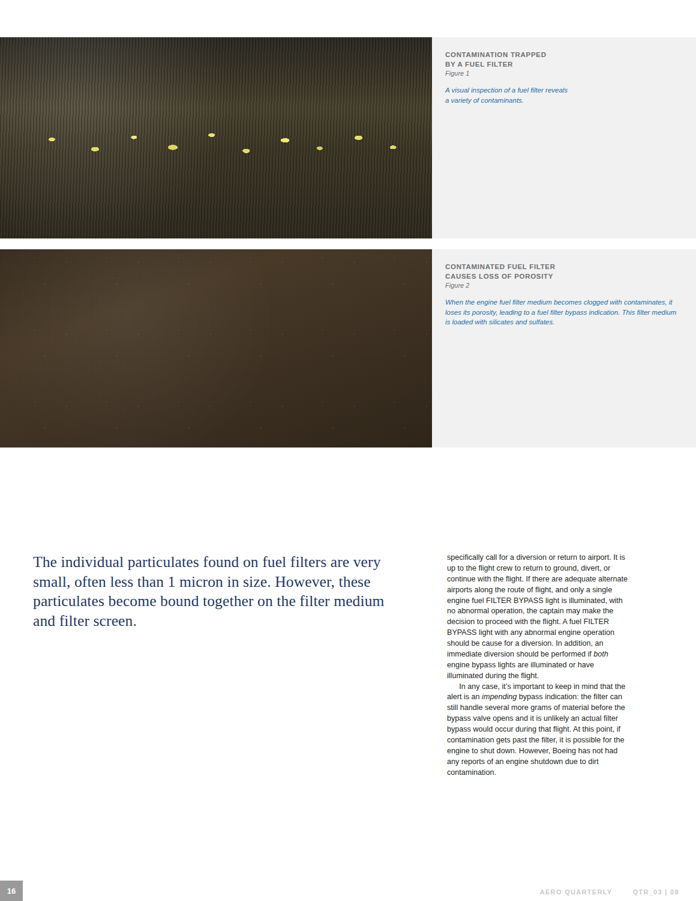Contamination trapped
by a fuel filter
Figure 1
A visual inspection of a fuel filter reveals
a variety of contaminants.
Contaminated fuel filter
causes loss of porosity
Figure 2
When the engine fuel filter medium becomes clogged with contaminates, it loses its porosity, leading to a fuel filter bypass indication. This filter medium is loaded with silicates and sulfates.
The individual particulates found on fuel filters are very small, often less than 1 micron in size. However, these particulates become bound together on the filter medium and filter screen.
specifically call for a diversion or return to airport. It is up to the flight crew to return to ground, divert, or continue with the flight. If there are adequate alternate airports along the route of flight, and only a single engine fuel FILTER BYPASS light is illuminated, with no abnormal operation, the captain may make the decision to proceed with the flight. A fuel FILTER BYPASS light with any abnormal engine operation should be cause for a diversion. In addition, an immediate diversion should be performed if both engine bypass lights are illuminated or have illuminated during the flight.
In any case, it’s important to keep in mind that the alert is an impending bypass indication: the filter can still handle several more grams of material before the bypass valve opens and it is unlikely an actual filter bypass would occur during that flight. At this point, if contamination gets past the filter, it is possible for the engine to shut down. However, Boeing has not had any reports of an engine shutdown due to dirt contamination.
16
AERO QUARTERLY QTR_03 | 08